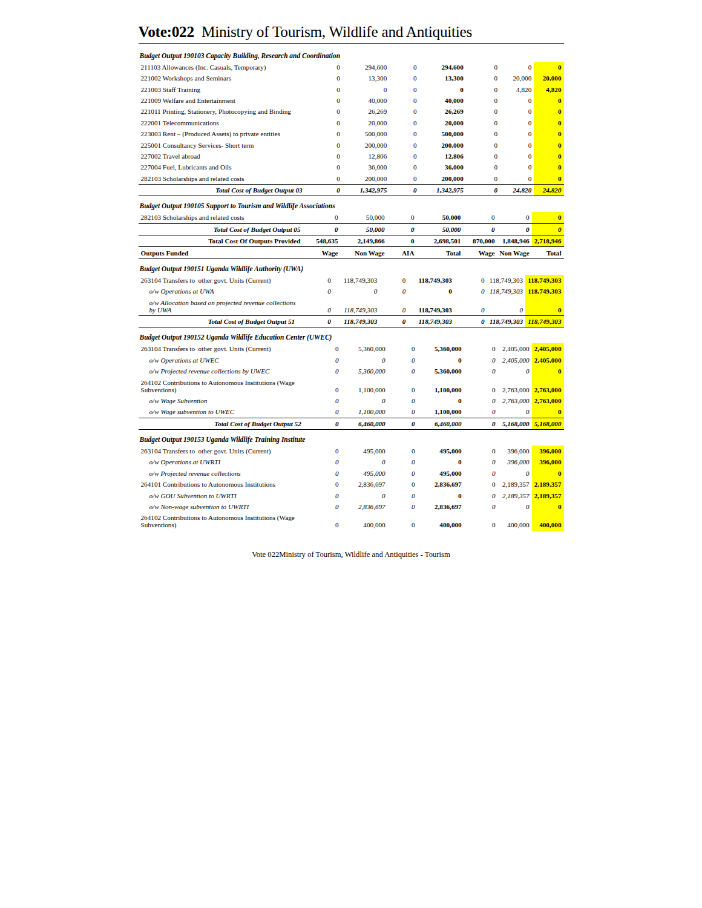Vote:022 Ministry of Tourism, Wildlife and Antiquities
Budget Output 190103 Capacity Building, Research and Coordination
| 211103 Allowances (Inc. Casuals, Temporary) | 0 | 294,600 | 0 | 294,600 | 0 | 0 | 0 |
| 221002 Workshops and Seminars | 0 | 13,300 | 0 | 13,300 | 0 | 20,000 | 20,000 |
| 221003 Staff Training | 0 | 0 | 0 | 0 | 0 | 4,820 | 4,820 |
| 221009 Welfare and Entertainment | 0 | 40,000 | 0 | 40,000 | 0 | 0 | 0 |
| 221011 Printing, Stationery, Photocopying and Binding | 0 | 26,269 | 0 | 26,269 | 0 | 0 | 0 |
| 222001 Telecommunications | 0 | 20,000 | 0 | 20,000 | 0 | 0 | 0 |
| 223003 Rent – (Produced Assets) to private entities | 0 | 500,000 | 0 | 500,000 | 0 | 0 | 0 |
| 225001 Consultancy Services- Short term | 0 | 200,000 | 0 | 200,000 | 0 | 0 | 0 |
| 227002 Travel abroad | 0 | 12,806 | 0 | 12,806 | 0 | 0 | 0 |
| 227004 Fuel, Lubricants and Oils | 0 | 36,000 | 0 | 36,000 | 0 | 0 | 0 |
| 282103 Scholarships and related costs | 0 | 200,000 | 0 | 200,000 | 0 | 0 | 0 |
| Total Cost of Budget Output 03 | 0 | 1,342,975 | 0 | 1,342,975 | 0 | 24,820 | 24,820 |
Budget Output 190105 Support to Tourism and Wildlife Associations
| 282103 Scholarships and related costs | 0 | 50,000 | 0 | 50,000 | 0 | 0 | 0 |
| Total Cost of Budget Output 05 | 0 | 50,000 | 0 | 50,000 | 0 | 0 | 0 |
| Total Cost Of Outputs Provided | 548,635 | 2,149,866 | 0 | 2,698,501 | 870,000 | 1,848,946 | 2,718,946 |
| Outputs Funded | Wage | Non Wage | AIA | Total | Wage | Non Wage | Total |
Budget Output 190151 Uganda Wildlife Authority (UWA)
| 263104 Transfers to other govt. Units (Current) | 0 | 118,749,303 | 0 | 118,749,303 | 0 | 118,749,303 | 118,749,303 |
| o/w Operations at UWA | 0 | 0 | 0 | 0 | 0 | 118,749,303 | 118,749,303 |
| o/w Allocation based on projected revenue collections by UWA | 0 | 118,749,303 | 0 | 118,749,303 | 0 | 0 | 0 |
| Total Cost of Budget Output 51 | 0 | 118,749,303 | 0 | 118,749,303 | 0 | 118,749,303 | 118,749,303 |
Budget Output 190152 Uganda Wildlife Education Center (UWEC)
| 263104 Transfers to other govt. Units (Current) | 0 | 5,360,000 | 0 | 5,360,000 | 0 | 2,405,000 | 2,405,000 |
| o/w Operations at UWEC | 0 | 0 | 0 | 0 | 0 | 2,405,000 | 2,405,000 |
| o/w Projected revenue collections by UWEC | 0 | 5,360,000 | 0 | 5,360,000 | 0 | 0 | 0 |
| 264102 Contributions to Autonomous Institutions (Wage Subventions) | 0 | 1,100,000 | 0 | 1,100,000 | 0 | 2,763,000 | 2,763,000 |
| o/w Wage Subvention | 0 | 0 | 0 | 0 | 0 | 2,763,000 | 2,763,000 |
| o/w Wage subvention to UWEC | 0 | 1,100,000 | 0 | 1,100,000 | 0 | 0 | 0 |
| Total Cost of Budget Output 52 | 0 | 6,460,000 | 0 | 6,460,000 | 0 | 5,168,000 | 5,168,000 |
Budget Output 190153 Uganda Wildlife Training Institute
| 263104 Transfers to other govt. Units (Current) | 0 | 495,000 | 0 | 495,000 | 0 | 396,000 | 396,000 |
| o/w Operations at UWRTI | 0 | 0 | 0 | 0 | 0 | 396,000 | 396,000 |
| o/w Projected revenue collections | 0 | 495,000 | 0 | 495,000 | 0 | 0 | 0 |
| 264101 Contributions to Autonomous Institutions | 0 | 2,836,697 | 0 | 2,836,697 | 0 | 2,189,357 | 2,189,357 |
| o/w GOU Subvention to UWRTI | 0 | 0 | 0 | 0 | 0 | 2,189,357 | 2,189,357 |
| o/w Non-wage subvention to UWRTI | 0 | 2,836,697 | 0 | 2,836,697 | 0 | 0 | 0 |
| 264102 Contributions to Autonomous Institutions (Wage Subventions) | 0 | 400,000 | 0 | 400,000 | 0 | 400,000 | 400,000 |
Vote 022Ministry of Tourism, Wildlife and Antiquities - Tourism